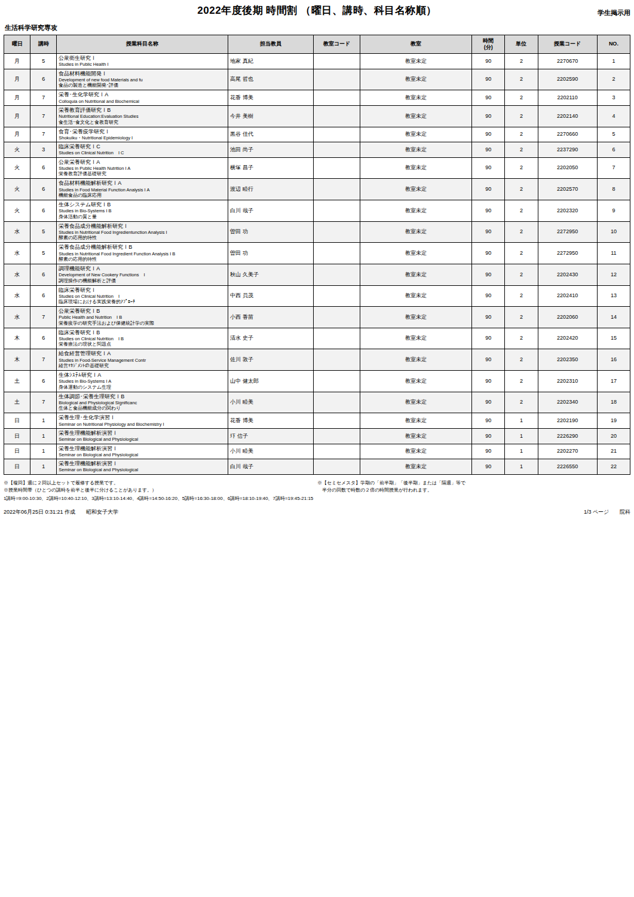2022年度後期 時間割 （曜日、講時、科目名称順）
学生掲示用
生活科学研究専攻
| 曜日 | 講時 | 授業科目名称 | 担当教員 | 教室コード | 教室 | 時間 (分) | 単位 | 授業コード | NO. |
| --- | --- | --- | --- | --- | --- | --- | --- | --- | --- |
| 月 | 5 | 公衆衛生研究Ⅰ Studies in Public Health I | 地家 真紀 | | 教室未定 | 90 | 2 | 2270670 | 1 |
| 月 | 6 | 食品材料機能開発Ⅰ Development of new food Materials and fu 食品の製造と機能開発･評価 | 高尾 哲也 | | 教室未定 | 90 | 2 | 2202590 | 2 |
| 月 | 7 | 栄養･生化学研究ⅠA Colloquia on Nutritional and Biochemical | 花香 博美 | | 教室未定 | 90 | 2 | 2202110 | 3 |
| 月 | 7 | 栄養教育評価研究ⅠB Nutritional Education:Evaluation Studies 食生活･食文化と食教育研究 | 今井 美樹 | | 教室未定 | 90 | 2 | 2202140 | 4 |
| 月 | 7 | 食育･栄養疫学研究Ⅰ Shokuiku・Nutritional Epidemiology I | 黒谷 佳代 | | 教室未定 | 90 | 2 | 2270660 | 5 |
| 火 | 3 | 臨床栄養研究ⅠC Studies on Clinical Nutrition I C | 池田 尚子 | | 教室未定 | 90 | 2 | 2237290 | 6 |
| 火 | 6 | 公衆栄養研究ⅠA Studies in Public Health Nutrition I A 栄養教育評価基礎研究 | 横塚 昌子 | | 教室未定 | 90 | 2 | 2202050 | 7 |
| 火 | 6 | 食品材料機能解析研究ⅠA Studies in Food Material Function Analysis I A 機能食品の臨床応用 | 渡辺 睦行 | | 教室未定 | 90 | 2 | 2202570 | 8 |
| 火 | 6 | 生体システム研究ⅠB Studies in Bio-Systems I B 身体活動の質と量 | 白川 哉子 | | 教室未定 | 90 | 2 | 2202320 | 9 |
| 水 | 5 | 栄養食品成分機能解析研究Ⅰ Studies in Nutritional Food Ingredientunction Analysis I 酵素の応用的特性 | 曽田 功 | | 教室未定 | 90 | 2 | 2272950 | 10 |
| 水 | 5 | 栄養食品成分機能解析研究ⅠB Studies in Nutritional Food Ingredient Function Analysis I B 酵素の応用的特性 | 曽田 功 | | 教室未定 | 90 | 2 | 2272950 | 11 |
| 水 | 6 | 調理機能研究ⅠA Development of New Cookery Functions I 調理操作の機能解析と評価 | 秋山 久美子 | | 教室未定 | 90 | 2 | 2202430 | 12 |
| 水 | 6 | 臨床栄養研究Ⅰ Studies on Clinical Nutrition I 臨床現場における実践栄養的ｱﾌﾟﾛｰﾁ | 中西 員茂 | | 教室未定 | 90 | 2 | 2202410 | 13 |
| 水 | 7 | 公衆栄養研究ⅠB Public Health and Nutrition I B 栄養疫学の研究手法および保健統計学の実際 | 小西 香苗 | | 教室未定 | 90 | 2 | 2202060 | 14 |
| 木 | 6 | 臨床栄養研究ⅠB Studies on Clinical Nutrition I B 栄養療法の現状と問題点 | 清水 史子 | | 教室未定 | 90 | 2 | 2202420 | 15 |
| 木 | 7 | 給食経営管理研究ⅠA Studies in Food-Service Management Contr 経営ﾏﾈｼﾞﾒﾝﾄの基礎研究 | 佐川 敦子 | | 教室未定 | 90 | 2 | 2202350 | 16 |
| 土 | 6 | 生体ｼｽﾃﾑ研究ⅠA Studies in Bio-Systems I A 身体運動のシステム生理 | 山中 健太郎 | | 教室未定 | 90 | 2 | 2202310 | 17 |
| 土 | 7 | 生体調節･栄養生理研究ⅠB Biological and Physiological Significanc 生体と食品機能成分の関わり | 小川 睦美 | | 教室未定 | 90 | 2 | 2202340 | 18 |
| 日 | 1 | 栄養生理･生化学演習Ⅰ Seminar on Nutritional Physiology and Biochemistry I | 花香 博美 | | 教室未定 | 90 | 1 | 2202190 | 19 |
| 日 | 1 | 栄養生理機能解析演習Ⅰ Seminar on Biological and Physiological | 圷 信子 | | 教室未定 | 90 | 1 | 2226290 | 20 |
| 日 | 1 | 栄養生理機能解析演習Ⅰ Seminar on Biological and Physiological | 小川 睦美 | | 教室未定 | 90 | 1 | 2202270 | 21 |
| 日 | 1 | 栄養生理機能解析演習Ⅰ Seminar on Biological and Physiological | 白川 哉子 | | 教室未定 | 90 | 1 | 2226550 | 22 |
※【複回】週に２回以上セットで履修する授業です。
※授業時間帯（ひとつの講時を前半と後半に分けることがあります。）
※【セミセメスタ】学期の「前半期」「後半期」または「隔週」等で
　半分の回数で時数の２倍の時間授業が行われます。
1講時=9:00-10:30、2講時=10:40-12:10、3講時=13:10-14:40、4講時=14:50-16:20、5講時=16:30-18:00、6講時=18:10-19:40、7講時=19:45-21:15
2022年06月25日 0:31:21 作成　　昭和女子大学
1/3 ページ　　院科